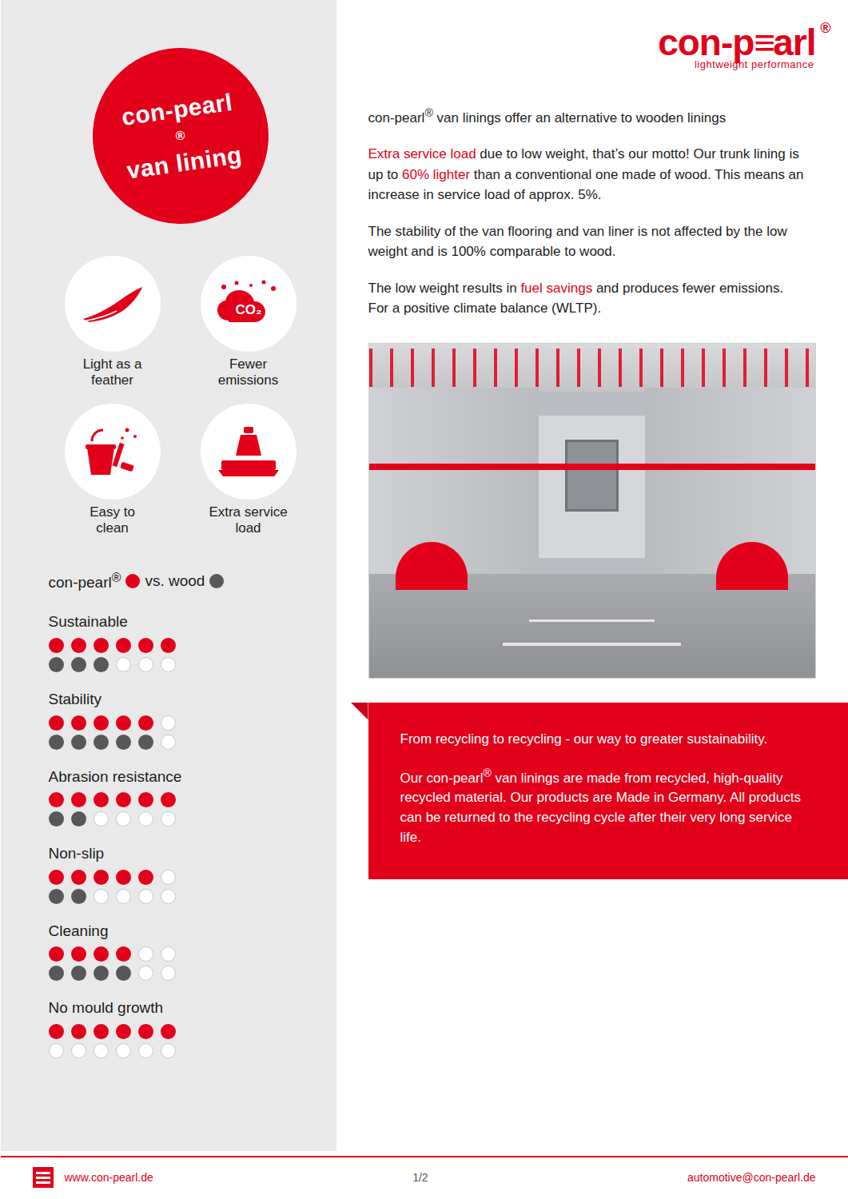con-pearl® van lining
Light as a
feather
CO₂
Fewer
emissions
Easy to
clean
Extra service
load
con-pearl® vs. wood
Sustainable
Stability
Abrasion resistance
Non-slip
Cleaning
No mould growth
con-p≡arl®
lightweight performance
con-pearl® van linings offer an alternative to wooden linings
Extra service load due to low weight, that’s our motto! Our trunk lining is up to 60% lighter than a conventional one made of wood. This means an increase in service load of approx. 5%.
The stability of the van flooring and van liner is not affected by the low weight and is 100% comparable to wood.
The low weight results in fuel savings and produces fewer emissions.
For a positive climate balance (WLTP).
From recycling to recycling - our way to greater sustainability.
Our con-pearl® van linings are made from recycled, high-quality recycled material. Our products are Made in Germany. All products can be returned to the recycling cycle after their very long service life.
www.con-pearl.de
1/2
automotive@con-pearl.de